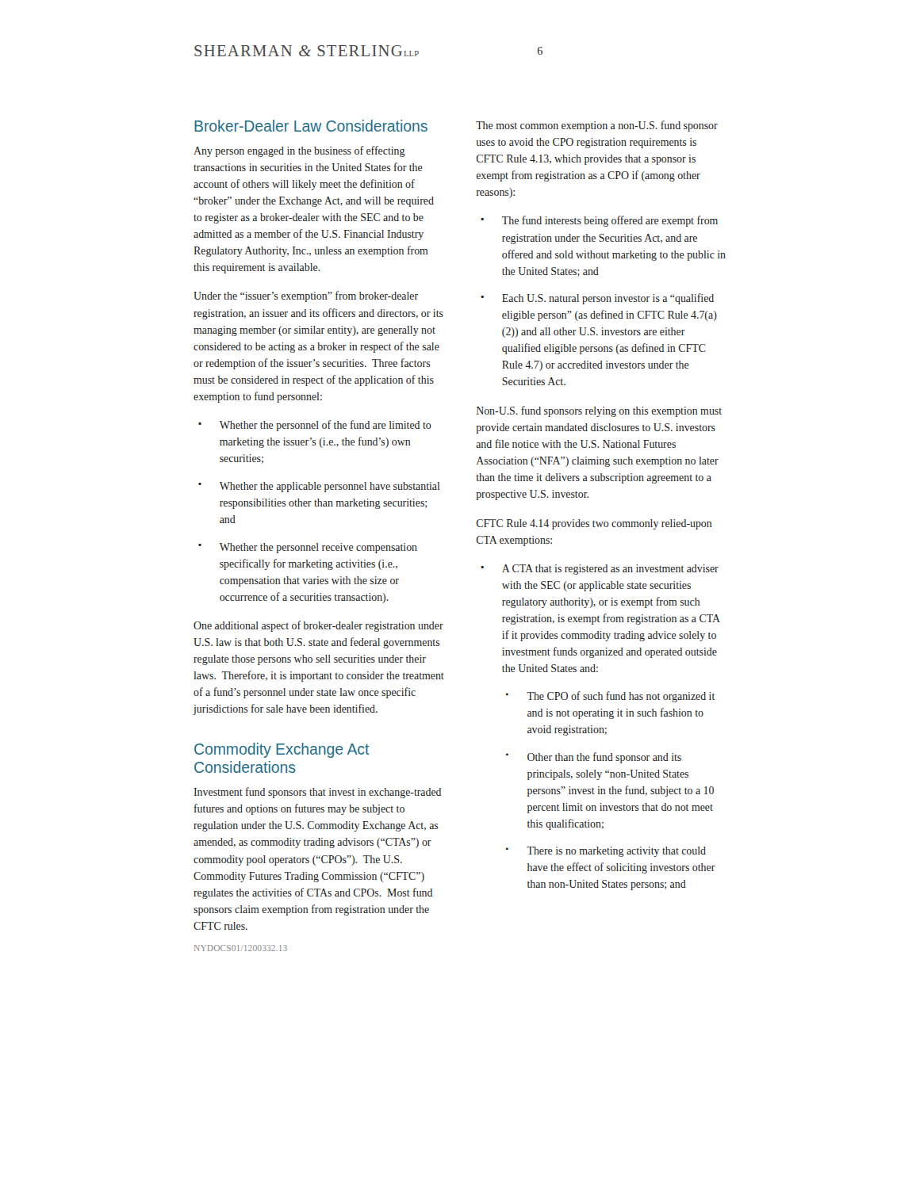SHEARMAN & STERLINGLLP
6
Broker-Dealer Law Considerations
Any person engaged in the business of effecting transactions in securities in the United States for the account of others will likely meet the definition of “broker” under the Exchange Act, and will be required to register as a broker-dealer with the SEC and to be admitted as a member of the U.S. Financial Industry Regulatory Authority, Inc., unless an exemption from this requirement is available.
Under the “issuer’s exemption” from broker-dealer registration, an issuer and its officers and directors, or its managing member (or similar entity), are generally not considered to be acting as a broker in respect of the sale or redemption of the issuer’s securities. Three factors must be considered in respect of the application of this exemption to fund personnel:
Whether the personnel of the fund are limited to marketing the issuer’s (i.e., the fund’s) own securities;
Whether the applicable personnel have substantial responsibilities other than marketing securities; and
Whether the personnel receive compensation specifically for marketing activities (i.e., compensation that varies with the size or occurrence of a securities transaction).
One additional aspect of broker-dealer registration under U.S. law is that both U.S. state and federal governments regulate those persons who sell securities under their laws. Therefore, it is important to consider the treatment of a fund’s personnel under state law once specific jurisdictions for sale have been identified.
Commodity Exchange Act Considerations
Investment fund sponsors that invest in exchange-traded futures and options on futures may be subject to regulation under the U.S. Commodity Exchange Act, as amended, as commodity trading advisors (“CTAs”) or commodity pool operators (“CPOs”). The U.S. Commodity Futures Trading Commission (“CFTC”) regulates the activities of CTAs and CPOs. Most fund sponsors claim exemption from registration under the CFTC rules.
The most common exemption a non-U.S. fund sponsor uses to avoid the CPO registration requirements is CFTC Rule 4.13, which provides that a sponsor is exempt from registration as a CPO if (among other reasons):
The fund interests being offered are exempt from registration under the Securities Act, and are offered and sold without marketing to the public in the United States; and
Each U.S. natural person investor is a “qualified eligible person” (as defined in CFTC Rule 4.7(a)(2)) and all other U.S. investors are either qualified eligible persons (as defined in CFTC Rule 4.7) or accredited investors under the Securities Act.
Non-U.S. fund sponsors relying on this exemption must provide certain mandated disclosures to U.S. investors and file notice with the U.S. National Futures Association (“NFA”) claiming such exemption no later than the time it delivers a subscription agreement to a prospective U.S. investor.
CFTC Rule 4.14 provides two commonly relied-upon CTA exemptions:
A CTA that is registered as an investment adviser with the SEC (or applicable state securities regulatory authority), or is exempt from such registration, is exempt from registration as a CTA if it provides commodity trading advice solely to investment funds organized and operated outside the United States and:
The CPO of such fund has not organized it and is not operating it in such fashion to avoid registration;
Other than the fund sponsor and its principals, solely “non-United States persons” invest in the fund, subject to a 10 percent limit on investors that do not meet this qualification;
There is no marketing activity that could have the effect of soliciting investors other than non-United States persons; and
NYDOCS01/1200332.13